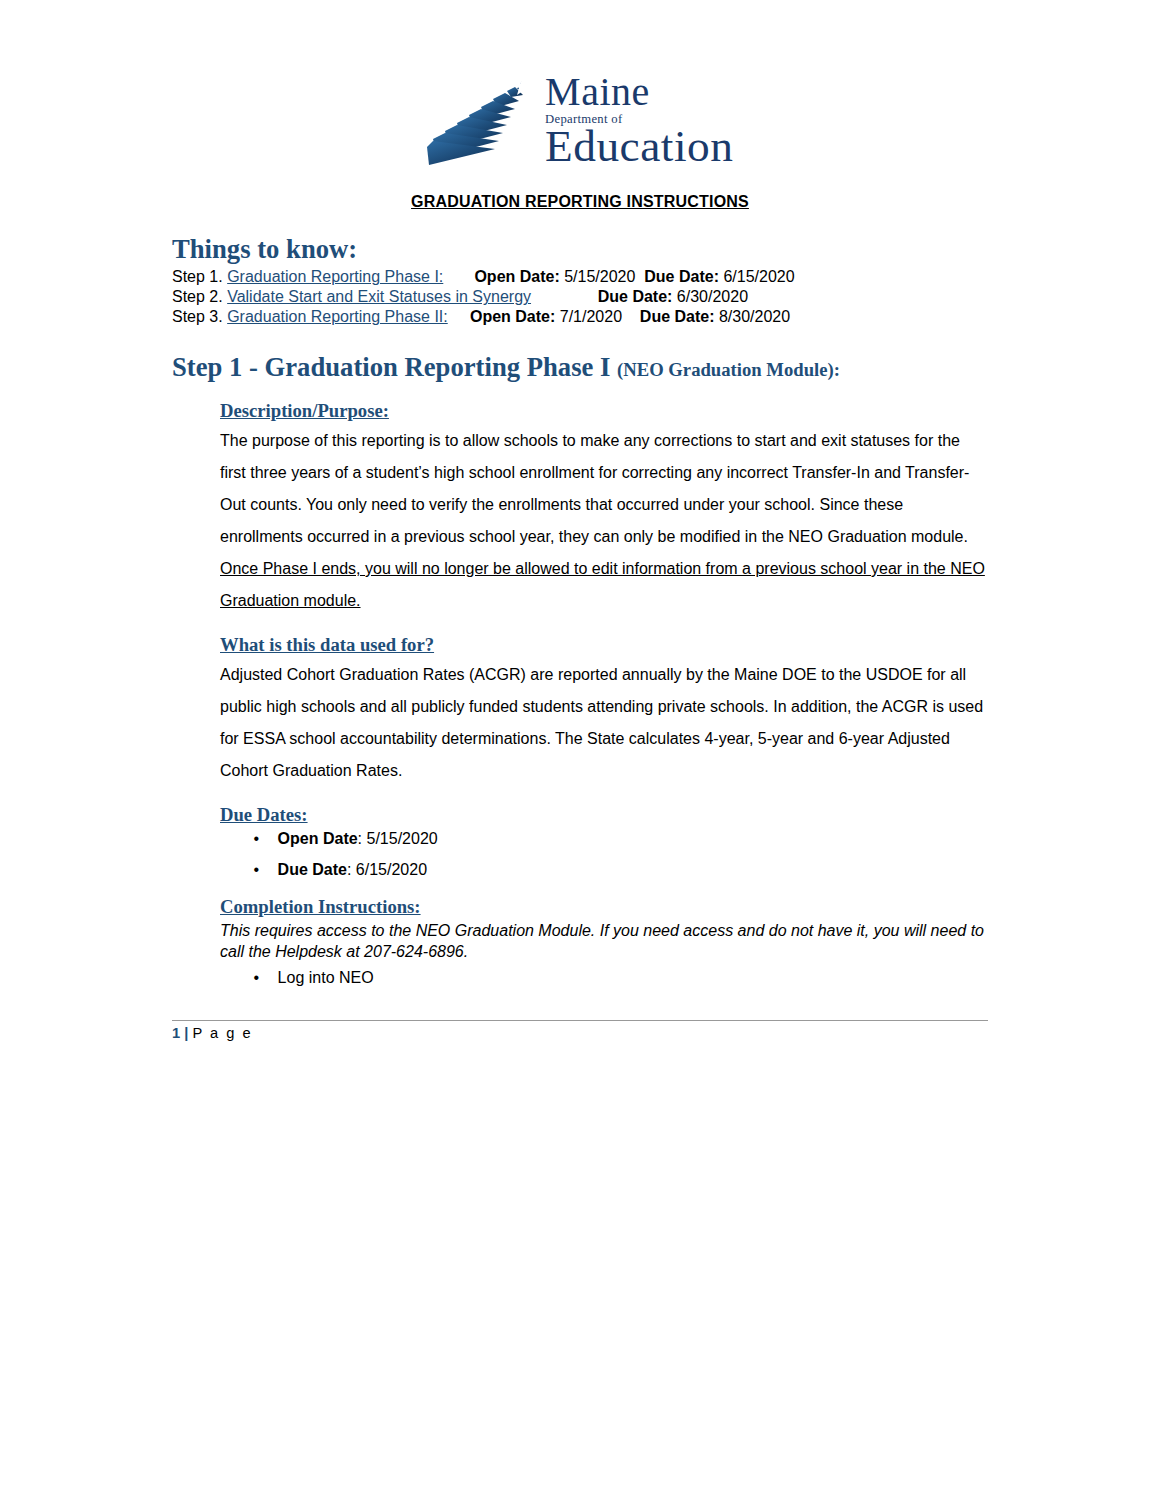Maine Department of Education
GRADUATION REPORTING INSTRUCTIONS
Things to know:
Step 1. Graduation Reporting Phase I: Open Date: 5/15/2020 Due Date: 6/15/2020
Step 2. Validate Start and Exit Statuses in Synergy Due Date: 6/30/2020
Step 3. Graduation Reporting Phase II: Open Date: 7/1/2020 Due Date: 8/30/2020
Step 1 - Graduation Reporting Phase I (NEO Graduation Module):
Description/Purpose:
The purpose of this reporting is to allow schools to make any corrections to start and exit statuses for the first three years of a student’s high school enrollment for correcting any incorrect Transfer-In and Transfer-Out counts. You only need to verify the enrollments that occurred under your school. Since these enrollments occurred in a previous school year, they can only be modified in the NEO Graduation module. Once Phase I ends, you will no longer be allowed to edit information from a previous school year in the NEO Graduation module.
What is this data used for?
Adjusted Cohort Graduation Rates (ACGR) are reported annually by the Maine DOE to the USDOE for all public high schools and all publicly funded students attending private schools. In addition, the ACGR is used for ESSA school accountability determinations. The State calculates 4-year, 5-year and 6-year Adjusted Cohort Graduation Rates.
Due Dates:
Open Date: 5/15/2020
Due Date: 6/15/2020
Completion Instructions:
This requires access to the NEO Graduation Module. If you need access and do not have it, you will need to call the Helpdesk at 207-624-6896.
Log into NEO
1 | P a g e